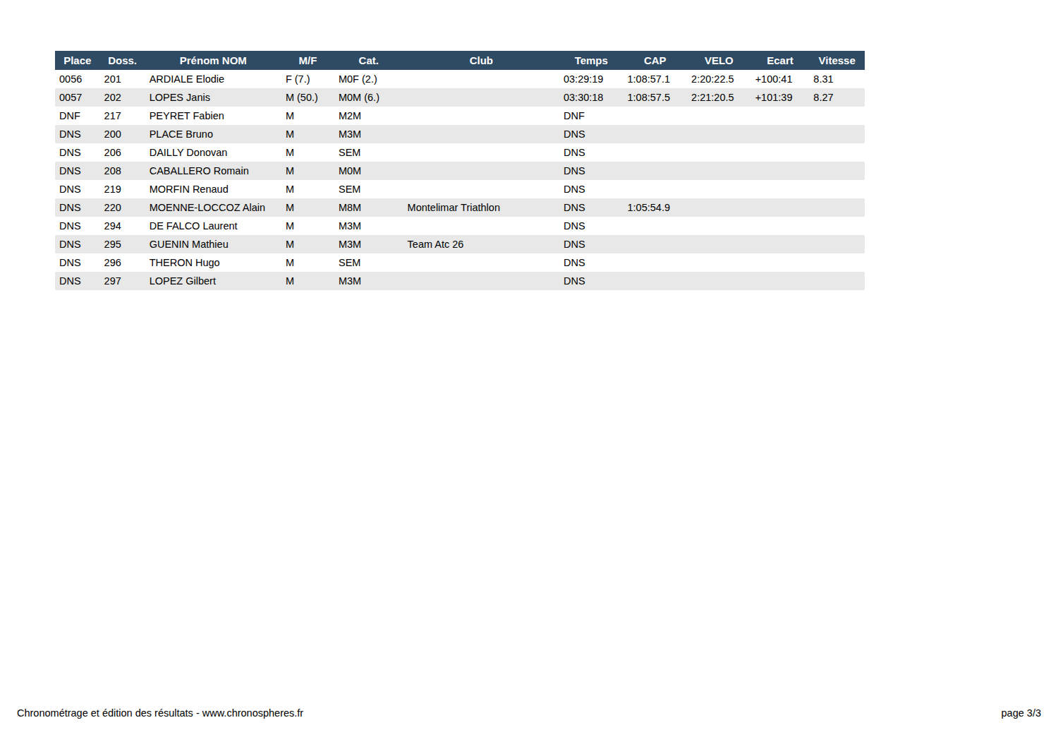| Place | Doss. | Prénom NOM | M/F | Cat. | Club | Temps | CAP | VELO | Ecart | Vitesse |
| --- | --- | --- | --- | --- | --- | --- | --- | --- | --- | --- |
| 0056 | 201 | ARDIALE Elodie | F (7.) | M0F (2.) | | 03:29:19 | 1:08:57.1 | 2:20:22.5 | +100:41 | 8.31 |
| 0057 | 202 | LOPES Janis | M (50.) | M0M (6.) | | 03:30:18 | 1:08:57.5 | 2:21:20.5 | +101:39 | 8.27 |
| DNF | 217 | PEYRET Fabien | M | M2M | | DNF | | | | |
| DNS | 200 | PLACE Bruno | M | M3M | | DNS | | | | |
| DNS | 206 | DAILLY Donovan | M | SEM | | DNS | | | | |
| DNS | 208 | CABALLERO Romain | M | M0M | | DNS | | | | |
| DNS | 219 | MORFIN Renaud | M | SEM | | DNS | | | | |
| DNS | 220 | MOENNE-LOCCOZ Alain | M | M8M | Montelimar Triathlon | DNS | 1:05:54.9 | | | |
| DNS | 294 | DE FALCO Laurent | M | M3M | | DNS | | | | |
| DNS | 295 | GUENIN Mathieu | M | M3M | Team Atc 26 | DNS | | | | |
| DNS | 296 | THERON Hugo | M | SEM | | DNS | | | | |
| DNS | 297 | LOPEZ Gilbert | M | M3M | | DNS | | | | |
Chronométrage et édition des résultats - www.chronospheres.fr page 3/3